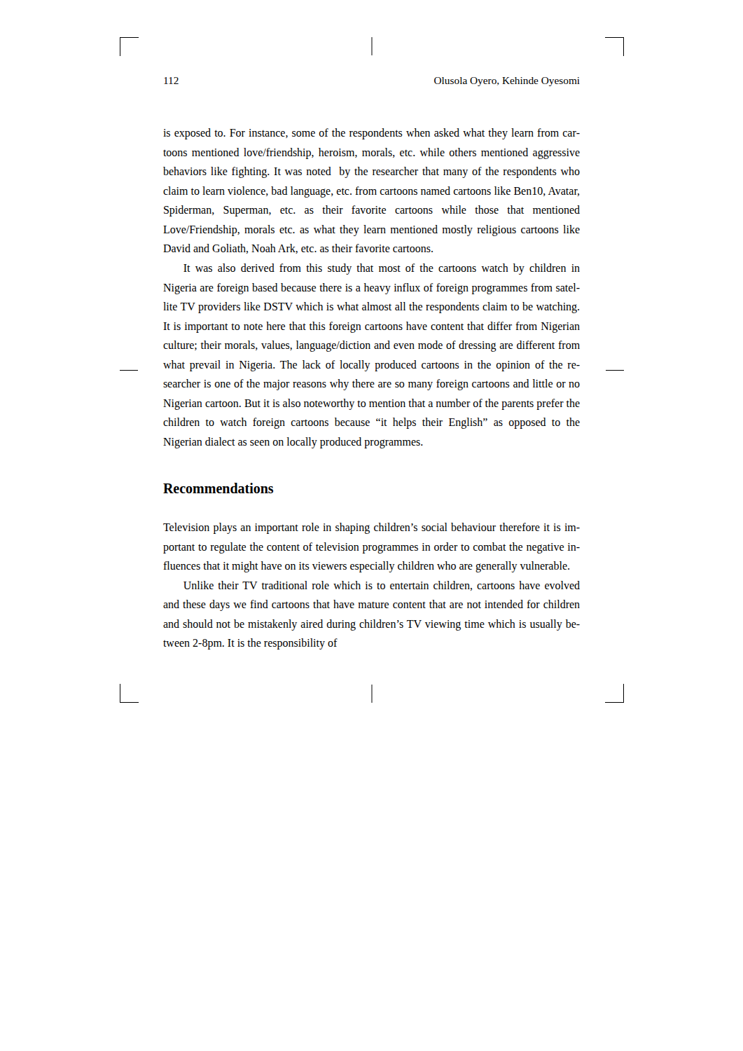112 Olusola Oyero, Kehinde Oyesomi
is exposed to. For instance, some of the respondents when asked what they learn from cartoons mentioned love/friendship, heroism, morals, etc. while others mentioned aggressive behaviors like fighting. It was noted by the researcher that many of the respondents who claim to learn violence, bad language, etc. from cartoons named cartoons like Ben10, Avatar, Spiderman, Superman, etc. as their favorite cartoons while those that mentioned Love/Friendship, morals etc. as what they learn mentioned mostly religious cartoons like David and Goliath, Noah Ark, etc. as their favorite cartoons.
It was also derived from this study that most of the cartoons watch by children in Nigeria are foreign based because there is a heavy influx of foreign programmes from satellite TV providers like DSTV which is what almost all the respondents claim to be watching. It is important to note here that this foreign cartoons have content that differ from Nigerian culture; their morals, values, language/diction and even mode of dressing are different from what prevail in Nigeria. The lack of locally produced cartoons in the opinion of the researcher is one of the major reasons why there are so many foreign cartoons and little or no Nigerian cartoon. But it is also noteworthy to mention that a number of the parents prefer the children to watch foreign cartoons because “it helps their English” as opposed to the Nigerian dialect as seen on locally produced programmes.
Recommendations
Television plays an important role in shaping children’s social behaviour therefore it is important to regulate the content of television programmes in order to combat the negative influences that it might have on its viewers especially children who are generally vulnerable.
Unlike their TV traditional role which is to entertain children, cartoons have evolved and these days we find cartoons that have mature content that are not intended for children and should not be mistakenly aired during children’s TV viewing time which is usually between 2-8pm. It is the responsibility of